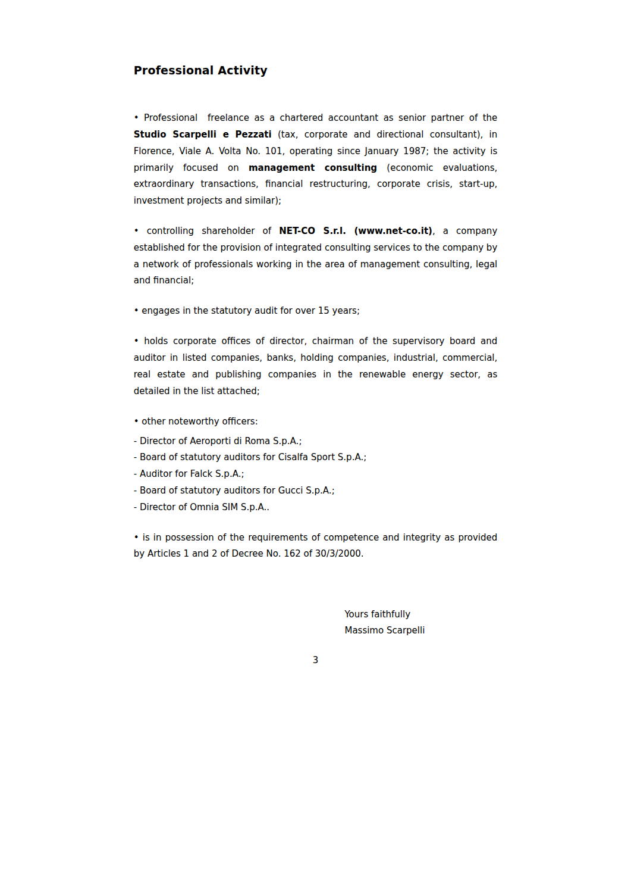Professional Activity
• Professional freelance as a chartered accountant as senior partner of the Studio Scarpelli e Pezzati (tax, corporate and directional consultant), in Florence, Viale A. Volta No. 101, operating since January 1987; the activity is primarily focused on management consulting (economic evaluations, extraordinary transactions, financial restructuring, corporate crisis, start-up, investment projects and similar);
• controlling shareholder of NET-CO S.r.l. (www.net-co.it), a company established for the provision of integrated consulting services to the company by a network of professionals working in the area of management consulting, legal and financial;
• engages in the statutory audit for over 15 years;
• holds corporate offices of director, chairman of the supervisory board and auditor in listed companies, banks, holding companies, industrial, commercial, real estate and publishing companies in the renewable energy sector, as detailed in the list attached;
• other noteworthy officers:
- Director of Aeroporti di Roma S.p.A.;
- Board of statutory auditors for Cisalfa Sport S.p.A.;
- Auditor for Falck S.p.A.;
- Board of statutory auditors for Gucci S.p.A.;
- Director of Omnia SIM S.p.A..
• is in possession of the requirements of competence and integrity as provided by Articles 1 and 2 of Decree No. 162 of 30/3/2000.
Yours faithfully
Massimo Scarpelli
3